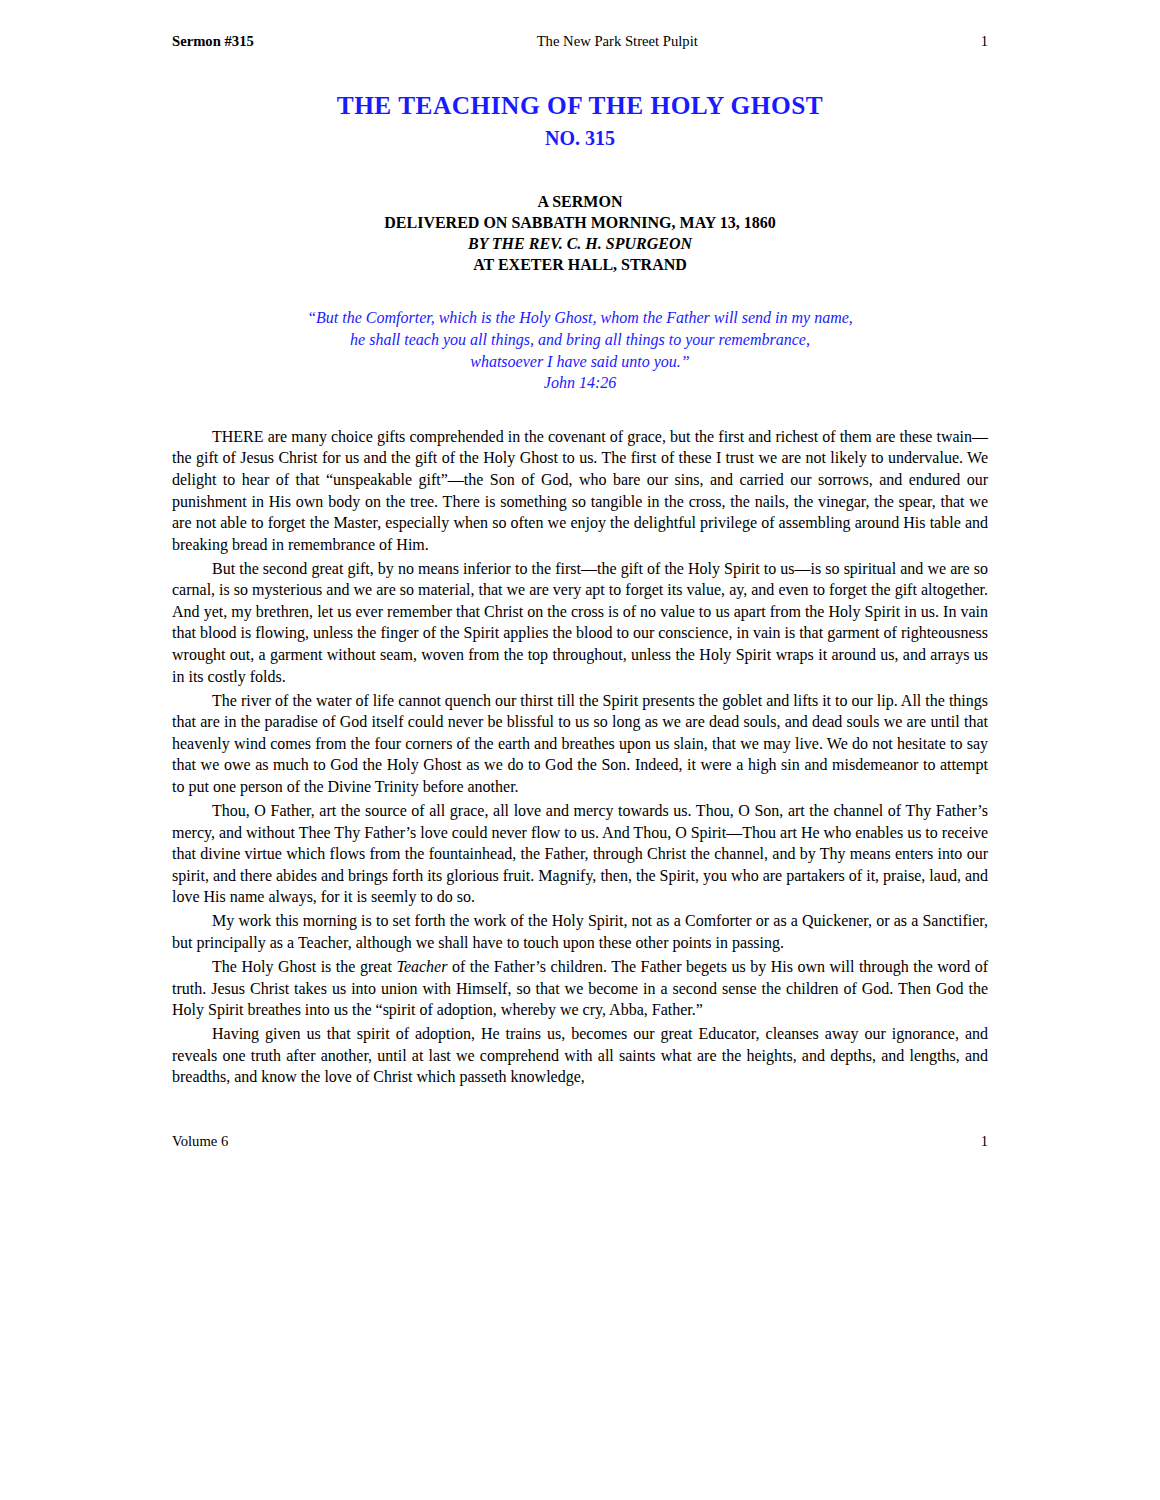Sermon #315 The New Park Street Pulpit 1
THE TEACHING OF THE HOLY GHOST
NO. 315
A SERMON
DELIVERED ON SABBATH MORNING, MAY 13, 1860
BY THE REV. C. H. SPURGEON
AT EXETER HALL, STRAND
“But the Comforter, which is the Holy Ghost, whom the Father will send in my name,
he shall teach you all things, and bring all things to your remembrance,
whatsoever I have said unto you.”
John 14:26
THERE are many choice gifts comprehended in the covenant of grace, but the first and richest of them are these twain—the gift of Jesus Christ for us and the gift of the Holy Ghost to us. The first of these I trust we are not likely to undervalue. We delight to hear of that “unspeakable gift”—the Son of God, who bare our sins, and carried our sorrows, and endured our punishment in His own body on the tree. There is something so tangible in the cross, the nails, the vinegar, the spear, that we are not able to forget the Master, especially when so often we enjoy the delightful privilege of assembling around His table and breaking bread in remembrance of Him.
But the second great gift, by no means inferior to the first—the gift of the Holy Spirit to us—is so spiritual and we are so carnal, is so mysterious and we are so material, that we are very apt to forget its value, ay, and even to forget the gift altogether. And yet, my brethren, let us ever remember that Christ on the cross is of no value to us apart from the Holy Spirit in us. In vain that blood is flowing, unless the finger of the Spirit applies the blood to our conscience, in vain is that garment of righteousness wrought out, a garment without seam, woven from the top throughout, unless the Holy Spirit wraps it around us, and arrays us in its costly folds.
The river of the water of life cannot quench our thirst till the Spirit presents the goblet and lifts it to our lip. All the things that are in the paradise of God itself could never be blissful to us so long as we are dead souls, and dead souls we are until that heavenly wind comes from the four corners of the earth and breathes upon us slain, that we may live. We do not hesitate to say that we owe as much to God the Holy Ghost as we do to God the Son. Indeed, it were a high sin and misdemeanor to attempt to put one person of the Divine Trinity before another.
Thou, O Father, art the source of all grace, all love and mercy towards us. Thou, O Son, art the channel of Thy Father’s mercy, and without Thee Thy Father’s love could never flow to us. And Thou, O Spirit—Thou art He who enables us to receive that divine virtue which flows from the fountainhead, the Father, through Christ the channel, and by Thy means enters into our spirit, and there abides and brings forth its glorious fruit. Magnify, then, the Spirit, you who are partakers of it, praise, laud, and love His name always, for it is seemly to do so.
My work this morning is to set forth the work of the Holy Spirit, not as a Comforter or as a Quickener, or as a Sanctifier, but principally as a Teacher, although we shall have to touch upon these other points in passing.
The Holy Ghost is the great Teacher of the Father’s children. The Father begets us by His own will through the word of truth. Jesus Christ takes us into union with Himself, so that we become in a second sense the children of God. Then God the Holy Spirit breathes into us the “spirit of adoption, whereby we cry, Abba, Father.”
Having given us that spirit of adoption, He trains us, becomes our great Educator, cleanses away our ignorance, and reveals one truth after another, until at last we comprehend with all saints what are the heights, and depths, and lengths, and breadths, and know the love of Christ which passeth knowledge,
Volume 6 1